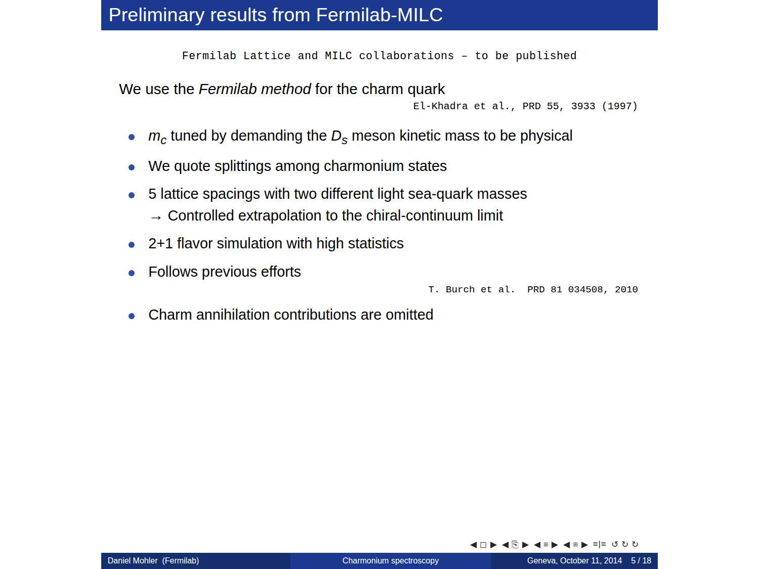Preliminary results from Fermilab-MILC
Fermilab Lattice and MILC collaborations – to be published
We use the Fermilab method for the charm quark
El-Khadra et al., PRD 55, 3933 (1997)
mc tuned by demanding the Ds meson kinetic mass to be physical
We quote splittings among charmonium states
5 lattice spacings with two different light sea-quark masses → Controlled extrapolation to the chiral-continuum limit
2+1 flavor simulation with high statistics
Follows previous efforts T. Burch et al. PRD 81 034508, 2010
Charm annihilation contributions are omitted
◀ ◻ ▶ ◀ ⎘ ▶ ◀ ≡ ▶ ◀ ≡ ▶ ≡|≡ ↺ ↻ ↻
Daniel Mohler (Fermilab)
Charmonium spectroscopy
Geneva, October 11, 2014 5 / 18